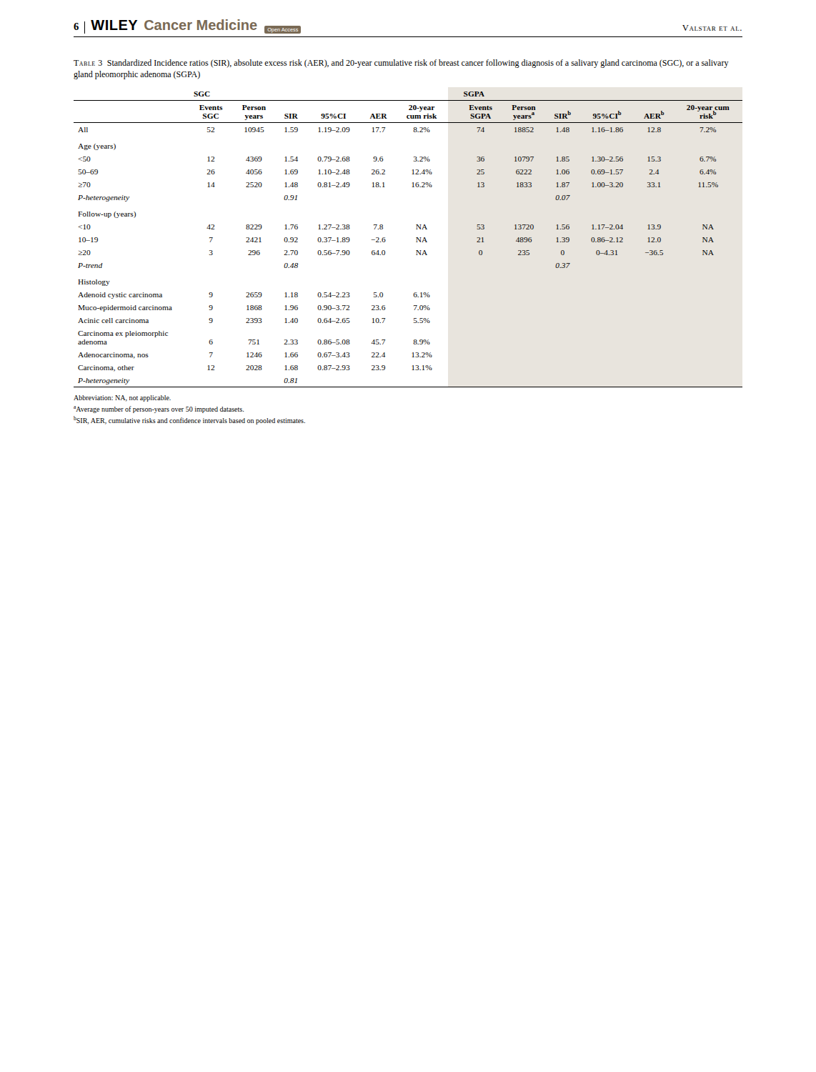6 WILEY Cancer Medicine Open Access
Valstar et al.
Table 3 Standardized Incidence ratios (SIR), absolute excess risk (AER), and 20-year cumulative risk of breast cancer following diagnosis of a salivary gland carcinoma (SGC), or a salivary gland pleomorphic adenoma (SGPA)
| | SGC | | SGPA |
| --- | --- | --- | --- |
| | Events SGC | Person years | SIR | 95%CI | AER | 20-year cum risk | | Events SGPA | Person years a | SIR b | 95%CI b | AER b | 20-year cum risk b |
| All | 52 | 10945 | 1.59 | 1.19–2.09 | 17.7 | 8.2% | | 74 | 18852 | 1.48 | 1.16–1.86 | 12.8 | 7.2% |
| Age (years) | | | | | | | | | | | | | |
| <50 | 12 | 4369 | 1.54 | 0.79–2.68 | 9.6 | 3.2% | | 36 | 10797 | 1.85 | 1.30–2.56 | 15.3 | 6.7% |
| 50–69 | 26 | 4056 | 1.69 | 1.10–2.48 | 26.2 | 12.4% | | 25 | 6222 | 1.06 | 0.69–1.57 | 2.4 | 6.4% |
| ≥70 | 14 | 2520 | 1.48 | 0.81–2.49 | 18.1 | 16.2% | | 13 | 1833 | 1.87 | 1.00–3.20 | 33.1 | 11.5% |
| P-heterogeneity | | | 0.91 | | | | | | | 0.07 | | | |
| Follow-up (years) | | | | | | | | | | | | | |
| <10 | 42 | 8229 | 1.76 | 1.27–2.38 | 7.8 | NA | | 53 | 13720 | 1.56 | 1.17–2.04 | 13.9 | NA |
| 10–19 | 7 | 2421 | 0.92 | 0.37–1.89 | −2.6 | NA | | 21 | 4896 | 1.39 | 0.86–2.12 | 12.0 | NA |
| ≥20 | 3 | 296 | 2.70 | 0.56–7.90 | 64.0 | NA | | 0 | 235 | 0 | 0–4.31 | −36.5 | NA |
| P-trend | | | 0.48 | | | | | | | 0.37 | | | |
| Histology | | | | | | | | | | | | | |
| Adenoid cystic carcinoma | 9 | 2659 | 1.18 | 0.54–2.23 | 5.0 | 6.1% | | | | | | | |
| Muco-epidermoid carcinoma | 9 | 1868 | 1.96 | 0.90–3.72 | 23.6 | 7.0% | | | | | | | |
| Acinic cell carcinoma | 9 | 2393 | 1.40 | 0.64–2.65 | 10.7 | 5.5% | | | | | | | |
| Carcinoma ex pleiomorphic adenoma | 6 | 751 | 2.33 | 0.86–5.08 | 45.7 | 8.9% | | | | | | | |
| Adenocarcinoma, nos | 7 | 1246 | 1.66 | 0.67–3.43 | 22.4 | 13.2% | | | | | | | |
| Carcinoma, other | 12 | 2028 | 1.68 | 0.87–2.93 | 23.9 | 13.1% | | | | | | | |
| P-heterogeneity | | | 0.81 | | | | | | | | | | |
Abbreviation: NA, not applicable.
aAverage number of person-years over 50 imputed datasets.
bSIR, AER, cumulative risks and confidence intervals based on pooled estimates.